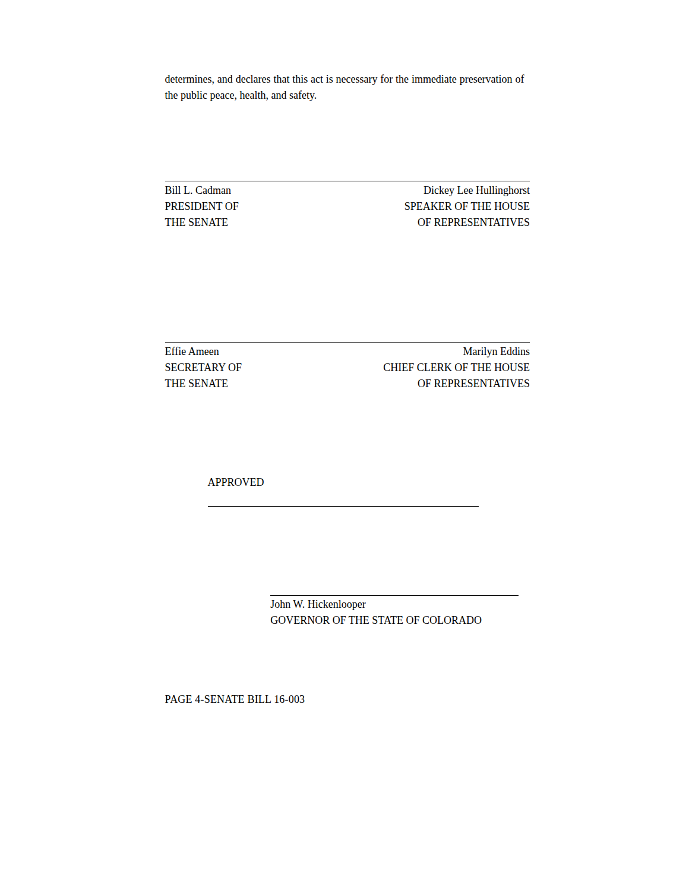determines, and declares that this act is necessary for the immediate preservation of the public peace, health, and safety.
| Bill L. Cadman PRESIDENT OF THE SENATE | Dickey Lee Hullinghorst SPEAKER OF THE HOUSE OF REPRESENTATIVES |
| Effie Ameen SECRETARY OF THE SENATE | Marilyn Eddins CHIEF CLERK OF THE HOUSE OF REPRESENTATIVES |
APPROVED
John W. Hickenlooper
GOVERNOR OF THE STATE OF COLORADO
PAGE 4-SENATE BILL 16-003